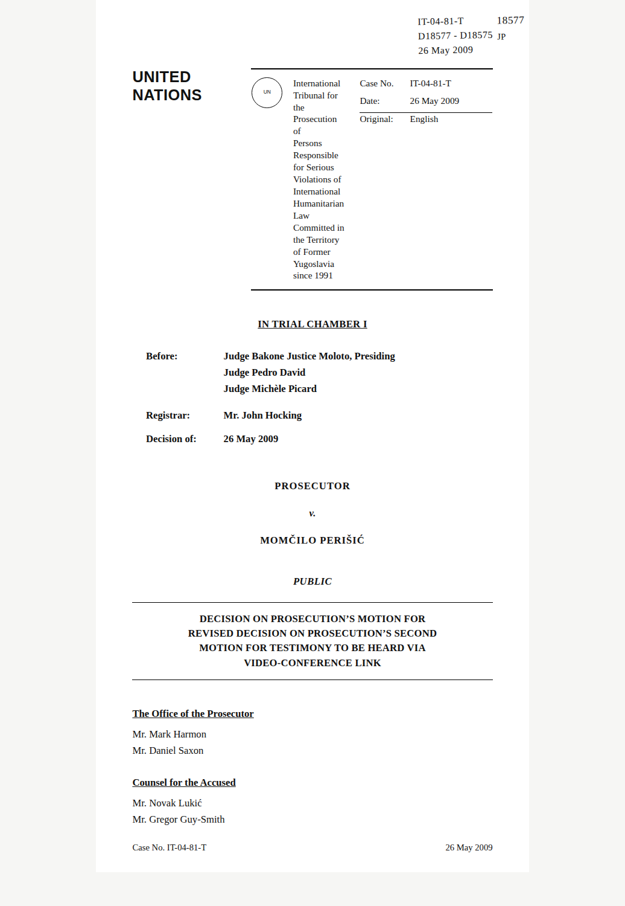IT-04-81-T
D18577 - D18575
26 May 2009
18577JP
UNITED
NATIONS
| UN | International Tribunal for the Prosecution of Persons Responsible for Serious Violations of International Humanitarian Law Committed in the Territory of Former Yugoslavia since 1991 | / Case No. / IT-04-81-T / / Date: / 26 May 2009 / / Original: / English / |
IN TRIAL CHAMBER I
| Before: | Judge Bakone Justice Moloto, Presiding Judge Pedro David Judge Michèle Picard |
| Registrar: | Mr. John Hocking |
| Decision of: | 26 May 2009 |
PROSECUTOR
v.
MOMČILO PERIŠIĆ
PUBLIC
DECISION ON PROSECUTION’S MOTION FOR
REVISED DECISION ON PROSECUTION’S SECOND
MOTION FOR TESTIMONY TO BE HEARD VIA
VIDEO-CONFERENCE LINK
The Office of the Prosecutor
Mr. Mark Harmon
Mr. Daniel Saxon
Counsel for the Accused
Mr. Novak Lukić
Mr. Gregor Guy-Smith
Case No. IT-04-81-T 26 May 2009